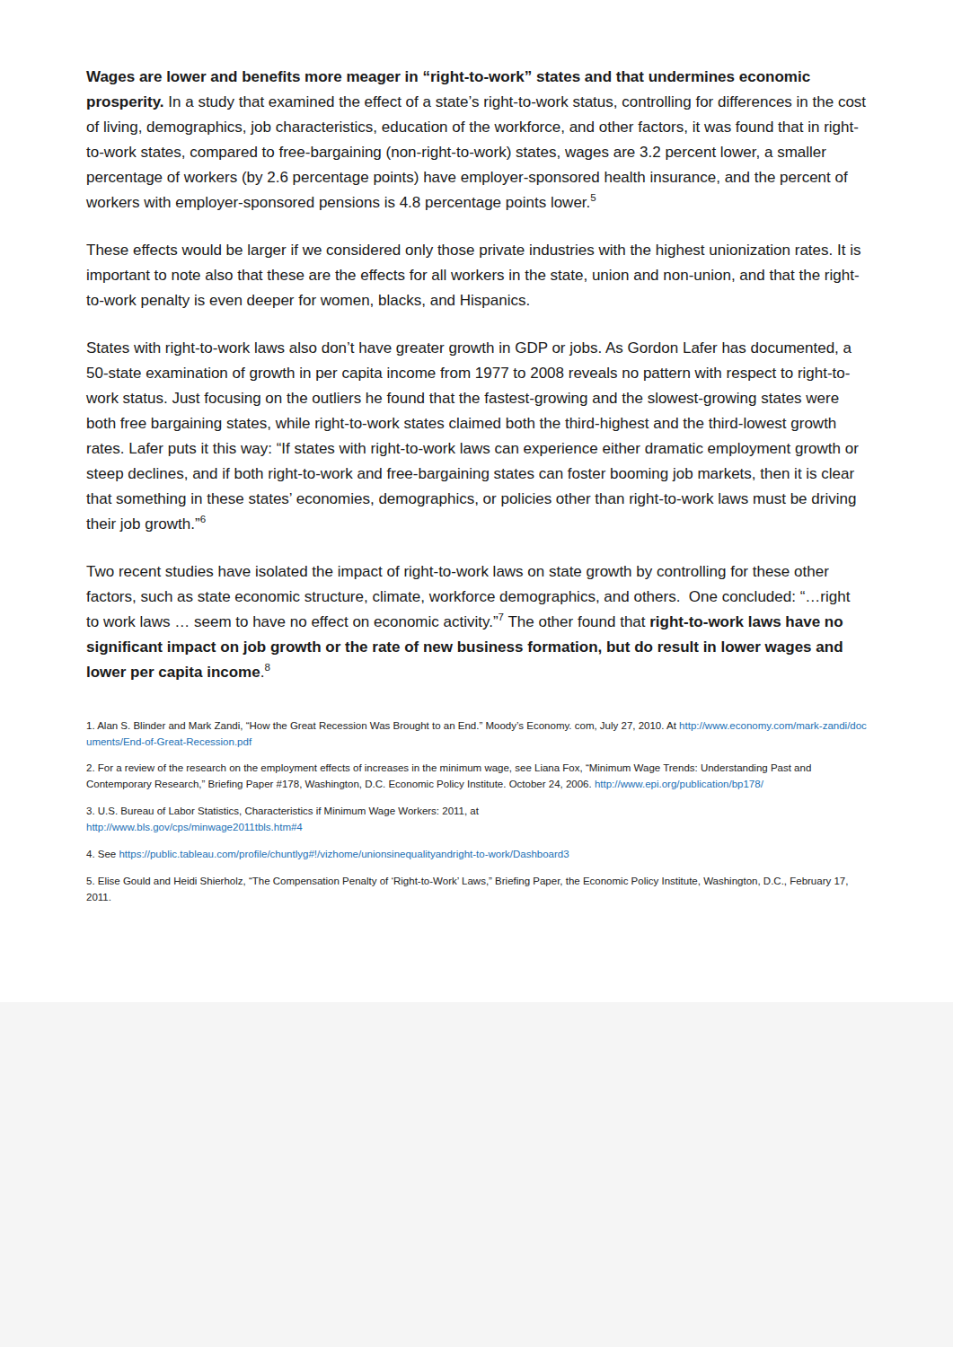Wages are lower and benefits more meager in “right-to-work” states and that undermines economic prosperity. In a study that examined the effect of a state’s right-to-work status, controlling for differences in the cost of living, demographics, job characteristics, education of the workforce, and other factors, it was found that in right-to-work states, compared to free-bargaining (non-right-to-work) states, wages are 3.2 percent lower, a smaller percentage of workers (by 2.6 percentage points) have employer-sponsored health insurance, and the percent of workers with employer-sponsored pensions is 4.8 percentage points lower.5
These effects would be larger if we considered only those private industries with the highest unionization rates. It is important to note also that these are the effects for all workers in the state, union and non-union, and that the right-to-work penalty is even deeper for women, blacks, and Hispanics.
States with right-to-work laws also don’t have greater growth in GDP or jobs. As Gordon Lafer has documented, a 50-state examination of growth in per capita income from 1977 to 2008 reveals no pattern with respect to right-to-work status. Just focusing on the outliers he found that the fastest-growing and the slowest-growing states were both free bargaining states, while right-to-work states claimed both the third-highest and the third-lowest growth rates. Lafer puts it this way: “If states with right-to-work laws can experience either dramatic employment growth or steep declines, and if both right-to-work and free-bargaining states can foster booming job markets, then it is clear that something in these states’ economies, demographics, or policies other than right-to-work laws must be driving their job growth.”6
Two recent studies have isolated the impact of right-to-work laws on state growth by controlling for these other factors, such as state economic structure, climate, workforce demographics, and others. One concluded: “…right to work laws … seem to have no effect on economic activity.”7 The other found that right-to-work laws have no significant impact on job growth or the rate of new business formation, but do result in lower wages and lower per capita income.8
1.​ Alan S. Blinder and Mark Zandi, “How the Great Recession Was Brought to an End.” Moody’s Economy. com, July 27, 2010. At http://www.economy.com/mark-zandi/documents/End-of-Great-Recession.pdf
2.​ For a review of the research on the employment effects of increases in the minimum wage, see Liana Fox, “Minimum Wage Trends: Understanding Past and Contemporary Research,” Briefing Paper #178, Washington, D.C. Economic Policy Institute. October 24, 2006. http://www.epi.org/publication/bp178/
3.​ U.S. Bureau of Labor Statistics, Characteristics if Minimum Wage Workers: 2011, at
http://www.bls.gov/cps/minwage2011tbls.htm#4
4.​ See https://public.tableau.com/profile/chuntlyg#!/vizhome/unionsinequalityandright-to-work/Dashboard3
5.​ Elise Gould and Heidi Shierholz, “The Compensation Penalty of ‘Right-to-Work’ Laws,” Briefing Paper, the Economic Policy Institute, Washington, D.C., February 17, 2011.